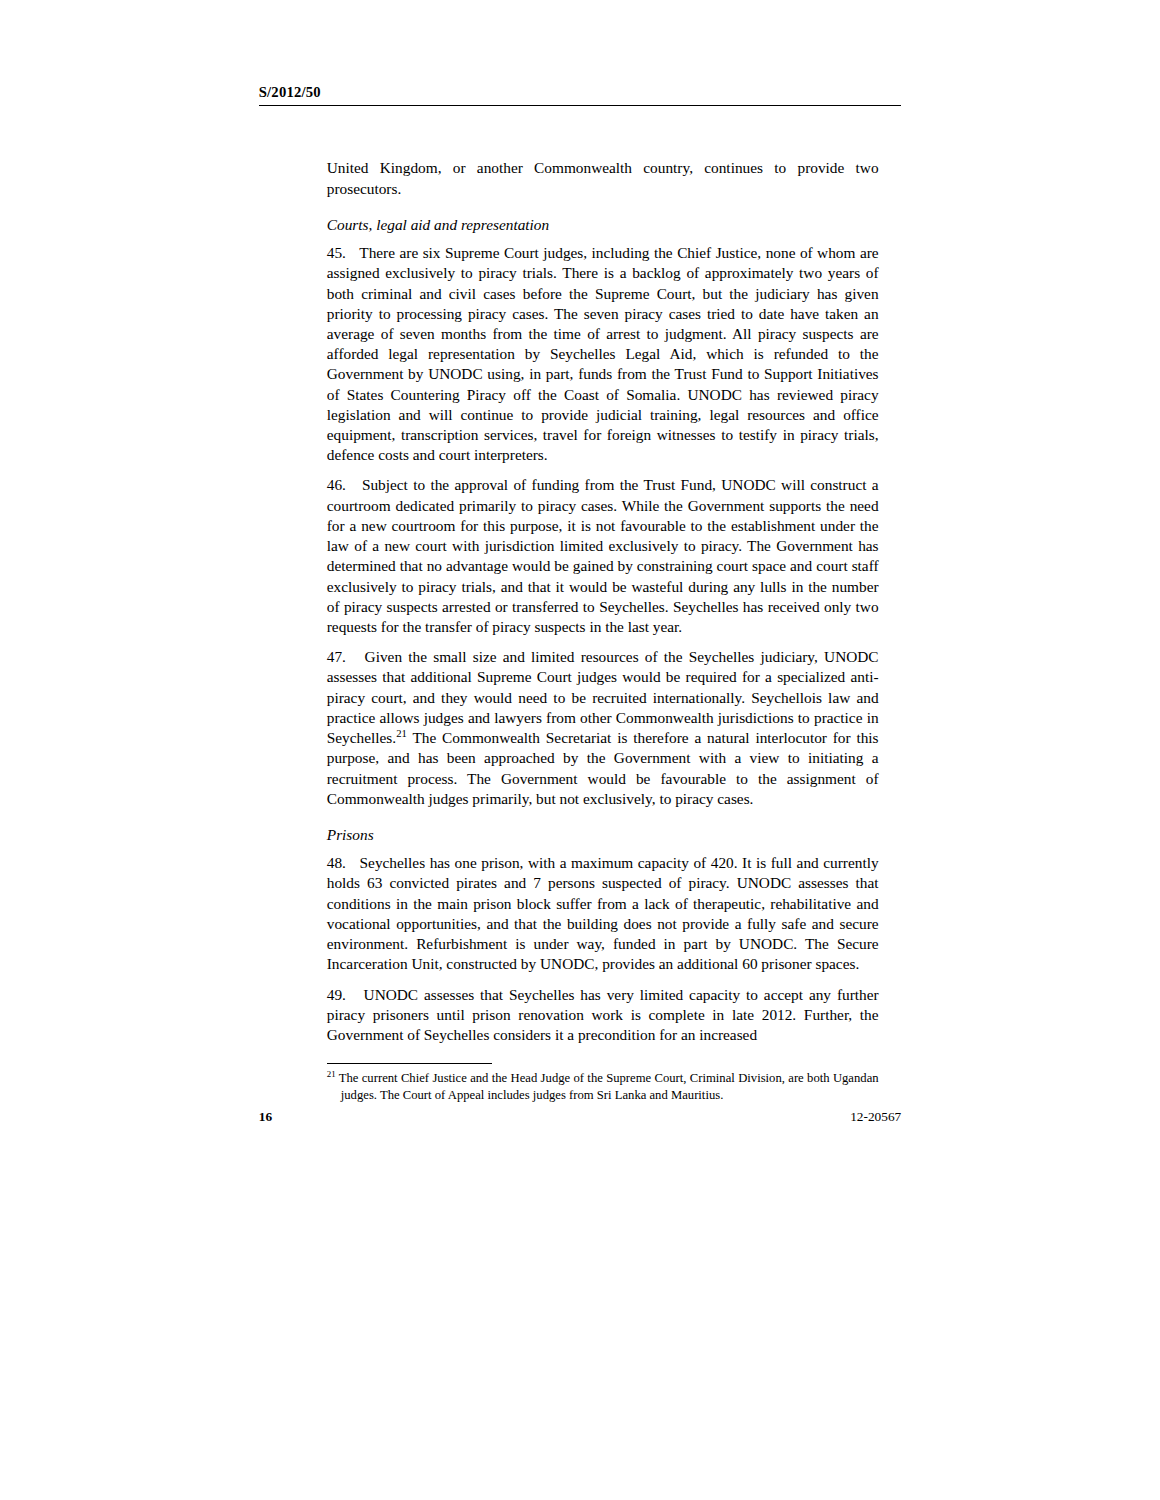S/2012/50
United Kingdom, or another Commonwealth country, continues to provide two prosecutors.
Courts, legal aid and representation
45. There are six Supreme Court judges, including the Chief Justice, none of whom are assigned exclusively to piracy trials. There is a backlog of approximately two years of both criminal and civil cases before the Supreme Court, but the judiciary has given priority to processing piracy cases. The seven piracy cases tried to date have taken an average of seven months from the time of arrest to judgment. All piracy suspects are afforded legal representation by Seychelles Legal Aid, which is refunded to the Government by UNODC using, in part, funds from the Trust Fund to Support Initiatives of States Countering Piracy off the Coast of Somalia. UNODC has reviewed piracy legislation and will continue to provide judicial training, legal resources and office equipment, transcription services, travel for foreign witnesses to testify in piracy trials, defence costs and court interpreters.
46. Subject to the approval of funding from the Trust Fund, UNODC will construct a courtroom dedicated primarily to piracy cases. While the Government supports the need for a new courtroom for this purpose, it is not favourable to the establishment under the law of a new court with jurisdiction limited exclusively to piracy. The Government has determined that no advantage would be gained by constraining court space and court staff exclusively to piracy trials, and that it would be wasteful during any lulls in the number of piracy suspects arrested or transferred to Seychelles. Seychelles has received only two requests for the transfer of piracy suspects in the last year.
47. Given the small size and limited resources of the Seychelles judiciary, UNODC assesses that additional Supreme Court judges would be required for a specialized anti-piracy court, and they would need to be recruited internationally. Seychellois law and practice allows judges and lawyers from other Commonwealth jurisdictions to practice in Seychelles.21 The Commonwealth Secretariat is therefore a natural interlocutor for this purpose, and has been approached by the Government with a view to initiating a recruitment process. The Government would be favourable to the assignment of Commonwealth judges primarily, but not exclusively, to piracy cases.
Prisons
48. Seychelles has one prison, with a maximum capacity of 420. It is full and currently holds 63 convicted pirates and 7 persons suspected of piracy. UNODC assesses that conditions in the main prison block suffer from a lack of therapeutic, rehabilitative and vocational opportunities, and that the building does not provide a fully safe and secure environment. Refurbishment is under way, funded in part by UNODC. The Secure Incarceration Unit, constructed by UNODC, provides an additional 60 prisoner spaces.
49. UNODC assesses that Seychelles has very limited capacity to accept any further piracy prisoners until prison renovation work is complete in late 2012. Further, the Government of Seychelles considers it a precondition for an increased
21 The current Chief Justice and the Head Judge of the Supreme Court, Criminal Division, are both Ugandan judges. The Court of Appeal includes judges from Sri Lanka and Mauritius.
16 12-20567